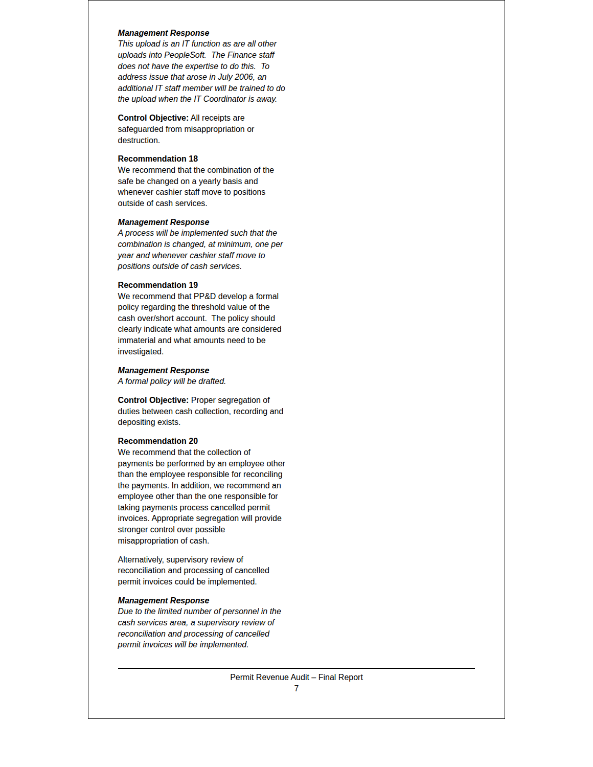Management Response
This upload is an IT function as are all other uploads into PeopleSoft. The Finance staff does not have the expertise to do this. To address issue that arose in July 2006, an additional IT staff member will be trained to do the upload when the IT Coordinator is away.
Control Objective: All receipts are safeguarded from misappropriation or destruction.
Recommendation 18
We recommend that the combination of the safe be changed on a yearly basis and whenever cashier staff move to positions outside of cash services.
Management Response
A process will be implemented such that the combination is changed, at minimum, one per year and whenever cashier staff move to positions outside of cash services.
Recommendation 19
We recommend that PP&D develop a formal policy regarding the threshold value of the cash over/short account. The policy should clearly indicate what amounts are considered immaterial and what amounts need to be investigated.
Management Response
A formal policy will be drafted.
Control Objective: Proper segregation of duties between cash collection, recording and depositing exists.
Recommendation 20
We recommend that the collection of payments be performed by an employee other than the employee responsible for reconciling the payments. In addition, we recommend an employee other than the one responsible for taking payments process cancelled permit invoices. Appropriate segregation will provide stronger control over possible misappropriation of cash.
Alternatively, supervisory review of reconciliation and processing of cancelled permit invoices could be implemented.
Management Response
Due to the limited number of personnel in the cash services area, a supervisory review of reconciliation and processing of cancelled permit invoices will be implemented.
Permit Revenue Audit – Final Report 7